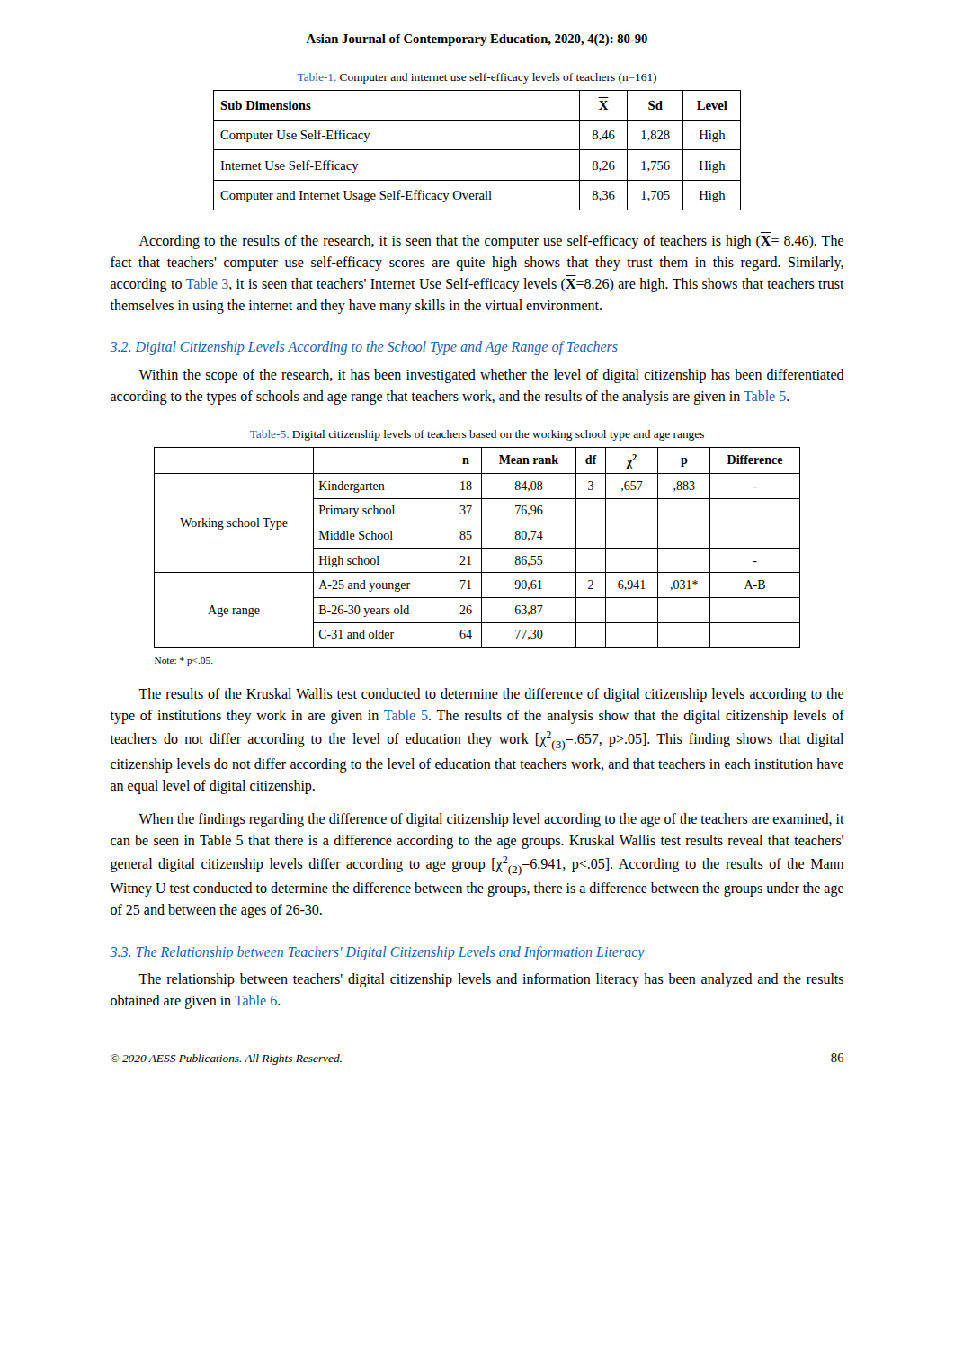Asian Journal of Contemporary Education, 2020, 4(2): 80-90
Table-1. Computer and internet use self-efficacy levels of teachers (n=161)
| Sub Dimensions | X | Sd | Level |
| --- | --- | --- | --- |
| Computer Use Self-Efficacy | 8,46 | 1,828 | High |
| Internet Use Self-Efficacy | 8,26 | 1,756 | High |
| Computer and Internet Usage Self-Efficacy Overall | 8,36 | 1,705 | High |
According to the results of the research, it is seen that the computer use self-efficacy of teachers is high (X= 8.46). The fact that teachers' computer use self-efficacy scores are quite high shows that they trust them in this regard. Similarly, according to Table 3, it is seen that teachers' Internet Use Self-efficacy levels (X=8.26) are high. This shows that teachers trust themselves in using the internet and they have many skills in the virtual environment.
3.2. Digital Citizenship Levels According to the School Type and Age Range of Teachers
Within the scope of the research, it has been investigated whether the level of digital citizenship has been differentiated according to the types of schools and age range that teachers work, and the results of the analysis are given in Table 5.
Table-5. Digital citizenship levels of teachers based on the working school type and age ranges
| | | n | Mean rank | df | χ 2 | p | Difference |
| --- | --- | --- | --- | --- | --- | --- | --- |
| Working school Type | Kindergarten | 18 | 84,08 | 3 | ,657 | ,883 | - |
| Primary school | 37 | 76,96 | | | | |
| Middle School | 85 | 80,74 | | | | |
| High school | 21 | 86,55 | | | | - |
| Age range | A-25 and younger | 71 | 90,61 | 2 | 6,941 | ,031* | A-B |
| B-26-30 years old | 26 | 63,87 | | | | |
| C-31 and older | 64 | 77,30 | | | | |
Note: * p<.05.
The results of the Kruskal Wallis test conducted to determine the difference of digital citizenship levels according to the type of institutions they work in are given in Table 5. The results of the analysis show that the digital citizenship levels of teachers do not differ according to the level of education they work [χ2(3)=.657, p>.05]. This finding shows that digital citizenship levels do not differ according to the level of education that teachers work, and that teachers in each institution have an equal level of digital citizenship.
When the findings regarding the difference of digital citizenship level according to the age of the teachers are examined, it can be seen in Table 5 that there is a difference according to the age groups. Kruskal Wallis test results reveal that teachers' general digital citizenship levels differ according to age group [χ2(2)=6.941, p<.05]. According to the results of the Mann Witney U test conducted to determine the difference between the groups, there is a difference between the groups under the age of 25 and between the ages of 26-30.
3.3. The Relationship between Teachers' Digital Citizenship Levels and Information Literacy
The relationship between teachers' digital citizenship levels and information literacy has been analyzed and the results obtained are given in Table 6.
© 2020 AESS Publications. All Rights Reserved. 86